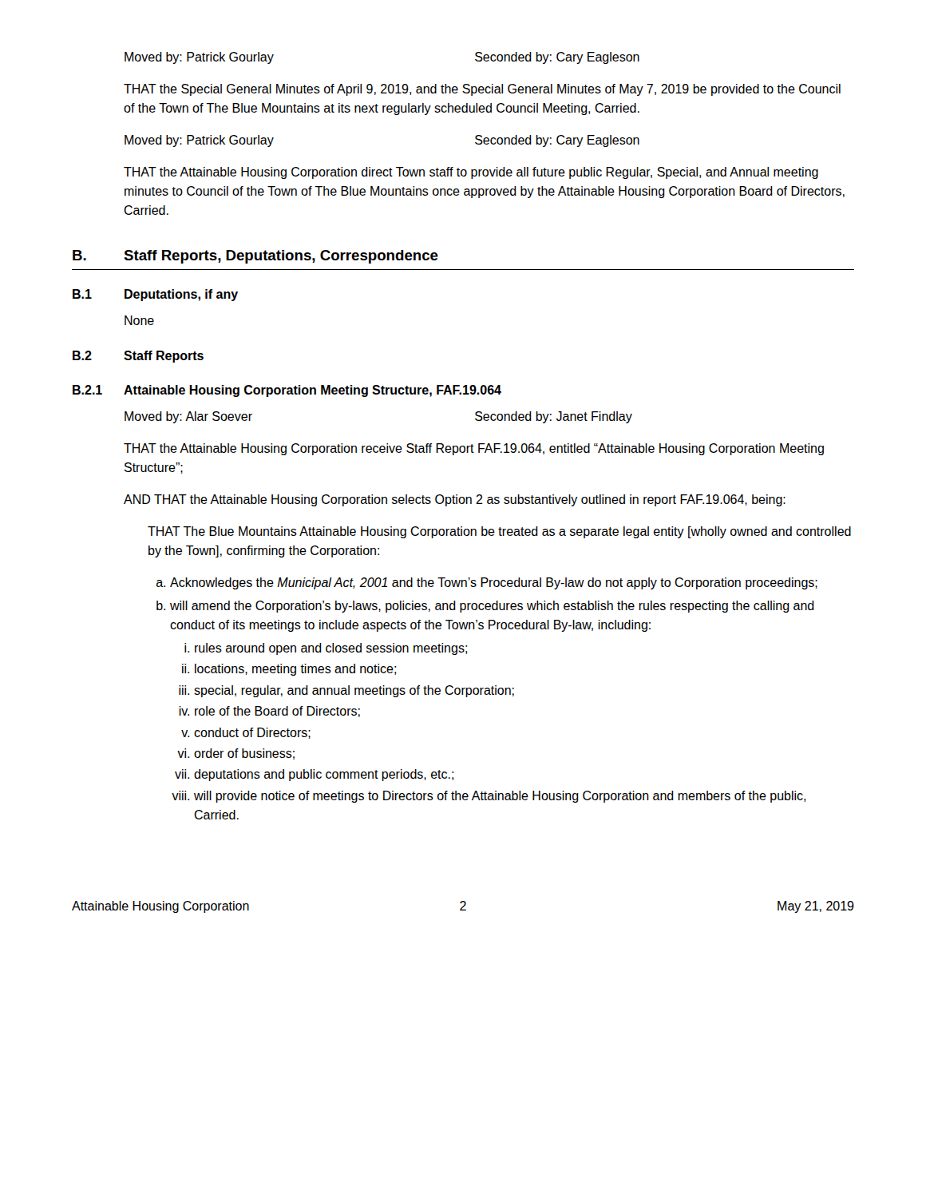Moved by: Patrick Gourlay Seconded by: Cary Eagleson
THAT the Special General Minutes of April 9, 2019, and the Special General Minutes of May 7, 2019 be provided to the Council of the Town of The Blue Mountains at its next regularly scheduled Council Meeting, Carried.
Moved by: Patrick Gourlay Seconded by: Cary Eagleson
THAT the Attainable Housing Corporation direct Town staff to provide all future public Regular, Special, and Annual meeting minutes to Council of the Town of The Blue Mountains once approved by the Attainable Housing Corporation Board of Directors, Carried.
B. Staff Reports, Deputations, Correspondence
B.1 Deputations, if any
None
B.2 Staff Reports
B.2.1 Attainable Housing Corporation Meeting Structure, FAF.19.064
Moved by: Alar Soever Seconded by: Janet Findlay
THAT the Attainable Housing Corporation receive Staff Report FAF.19.064, entitled “Attainable Housing Corporation Meeting Structure”;
AND THAT the Attainable Housing Corporation selects Option 2 as substantively outlined in report FAF.19.064, being:
THAT The Blue Mountains Attainable Housing Corporation be treated as a separate legal entity [wholly owned and controlled by the Town], confirming the Corporation:
Acknowledges the Municipal Act, 2001 and the Town’s Procedural By-law do not apply to Corporation proceedings;
will amend the Corporation’s by-laws, policies, and procedures which establish the rules respecting the calling and conduct of its meetings to include aspects of the Town’s Procedural By-law, including:
rules around open and closed session meetings;
locations, meeting times and notice;
special, regular, and annual meetings of the Corporation;
role of the Board of Directors;
conduct of Directors;
order of business;
deputations and public comment periods, etc.;
will provide notice of meetings to Directors of the Attainable Housing Corporation and members of the public, Carried.
Attainable Housing Corporation
2
May 21, 2019